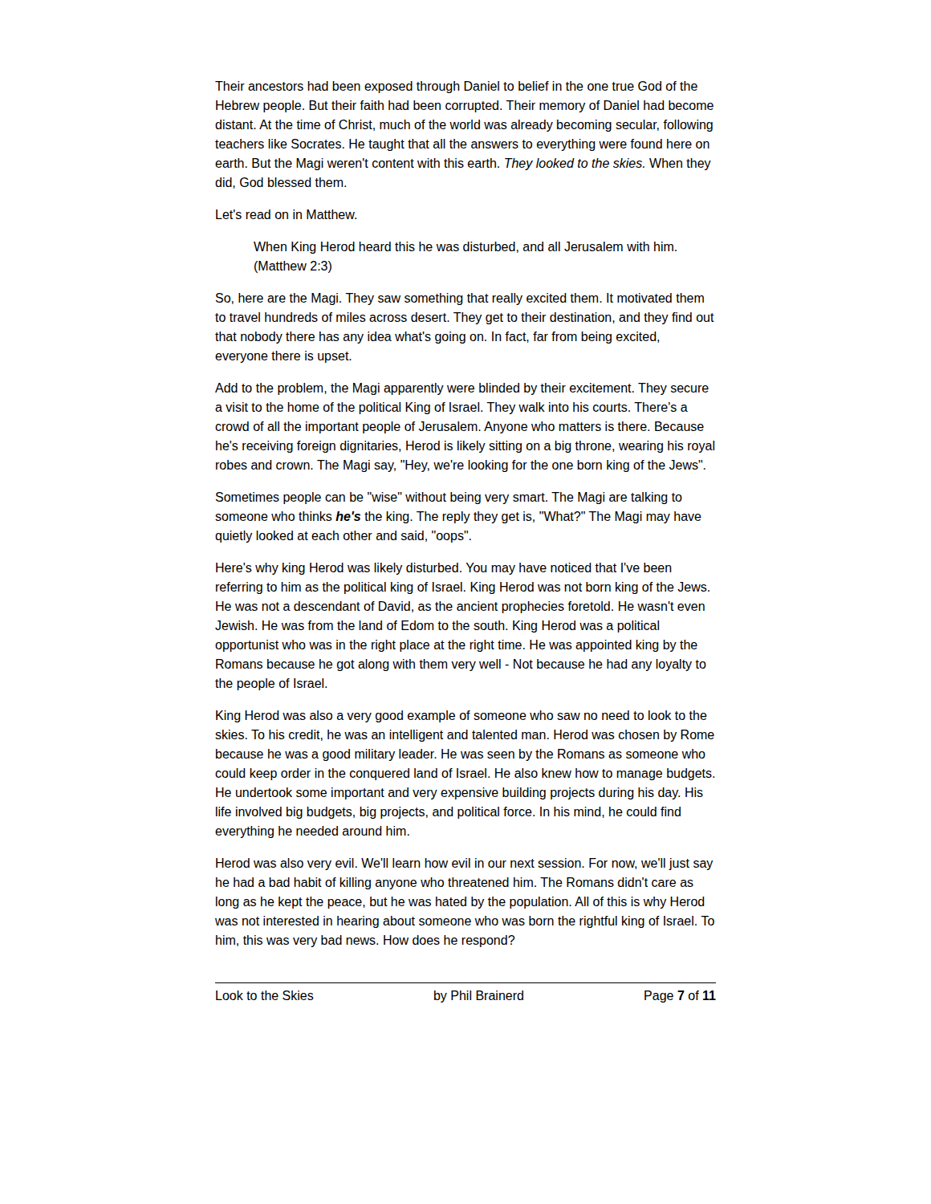Their ancestors had been exposed through Daniel to belief in the one true God of the Hebrew people. But their faith had been corrupted. Their memory of Daniel had become distant. At the time of Christ, much of the world was already becoming secular, following teachers like Socrates. He taught that all the answers to everything were found here on earth. But the Magi weren't content with this earth. They looked to the skies. When they did, God blessed them.
Let's read on in Matthew.
When King Herod heard this he was disturbed, and all Jerusalem with him.
(Matthew 2:3)
So, here are the Magi. They saw something that really excited them. It motivated them to travel hundreds of miles across desert. They get to their destination, and they find out that nobody there has any idea what's going on. In fact, far from being excited, everyone there is upset.
Add to the problem, the Magi apparently were blinded by their excitement. They secure a visit to the home of the political King of Israel. They walk into his courts. There's a crowd of all the important people of Jerusalem. Anyone who matters is there. Because he's receiving foreign dignitaries, Herod is likely sitting on a big throne, wearing his royal robes and crown. The Magi say, "Hey, we're looking for the one born king of the Jews".
Sometimes people can be "wise" without being very smart. The Magi are talking to someone who thinks he's the king. The reply they get is, "What?" The Magi may have quietly looked at each other and said, "oops".
Here's why king Herod was likely disturbed. You may have noticed that I've been referring to him as the political king of Israel. King Herod was not born king of the Jews. He was not a descendant of David, as the ancient prophecies foretold. He wasn't even Jewish. He was from the land of Edom to the south. King Herod was a political opportunist who was in the right place at the right time. He was appointed king by the Romans because he got along with them very well - Not because he had any loyalty to the people of Israel.
King Herod was also a very good example of someone who saw no need to look to the skies. To his credit, he was an intelligent and talented man. Herod was chosen by Rome because he was a good military leader. He was seen by the Romans as someone who could keep order in the conquered land of Israel. He also knew how to manage budgets. He undertook some important and very expensive building projects during his day. His life involved big budgets, big projects, and political force. In his mind, he could find everything he needed around him.
Herod was also very evil. We'll learn how evil in our next session. For now, we'll just say he had a bad habit of killing anyone who threatened him. The Romans didn't care as long as he kept the peace, but he was hated by the population. All of this is why Herod was not interested in hearing about someone who was born the rightful king of Israel. To him, this was very bad news. How does he respond?
Look to the Skies by Phil Brainerd Page 7 of 11